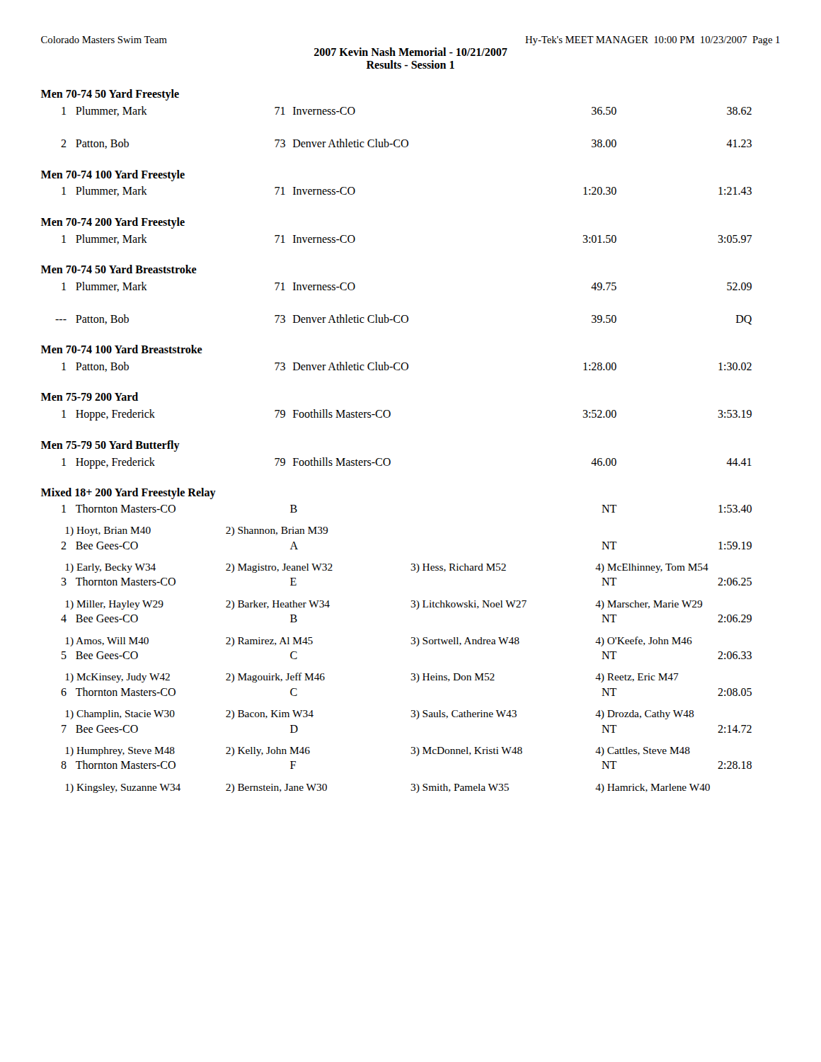Colorado Masters Swim Team
Hy-Tek's MEET MANAGER 10:00 PM 10/23/2007 Page 1
2007 Kevin Nash Memorial - 10/21/2007
Results - Session 1
Men 70-74 50 Yard Freestyle
| 1 | Plummer, Mark | 71 | Inverness-CO | 36.50 | 38.62 |
| 2 | Patton, Bob | 73 | Denver Athletic Club-CO | 38.00 | 41.23 |
Men 70-74 100 Yard Freestyle
| 1 | Plummer, Mark | 71 | Inverness-CO | 1:20.30 | 1:21.43 |
Men 70-74 200 Yard Freestyle
| 1 | Plummer, Mark | 71 | Inverness-CO | 3:01.50 | 3:05.97 |
Men 70-74 50 Yard Breaststroke
| 1 | Plummer, Mark | 71 | Inverness-CO | 49.75 | 52.09 |
| --- | Patton, Bob | 73 | Denver Athletic Club-CO | 39.50 | DQ |
Men 70-74 100 Yard Breaststroke
| 1 | Patton, Bob | 73 | Denver Athletic Club-CO | 1:28.00 | 1:30.02 |
Men 75-79 200 Yard
| 1 | Hoppe, Frederick | 79 | Foothills Masters-CO | 3:52.00 | 3:53.19 |
Men 75-79 50 Yard Butterfly
| 1 | Hoppe, Frederick | 79 | Foothills Masters-CO | 46.00 | 44.41 |
Mixed 18+ 200 Yard Freestyle Relay
| 1 | Thornton Masters-CO | B | NT | 1:53.40 |
| 1) Hoyt, Brian M40 | 2) Shannon, Brian M39 | | |
| 2 | Bee Gees-CO | A | NT | 1:59.19 |
| 1) Early, Becky W34 | 2) Magistro, Jeanel W32 | 3) Hess, Richard M52 | 4) McElhinney, Tom M54 |
| 3 | Thornton Masters-CO | E | NT | 2:06.25 |
| 1) Miller, Hayley W29 | 2) Barker, Heather W34 | 3) Litchkowski, Noel W27 | 4) Marscher, Marie W29 |
| 4 | Bee Gees-CO | B | NT | 2:06.29 |
| 1) Amos, Will M40 | 2) Ramirez, Al M45 | 3) Sortwell, Andrea W48 | 4) O'Keefe, John M46 |
| 5 | Bee Gees-CO | C | NT | 2:06.33 |
| 1) McKinsey, Judy W42 | 2) Magouirk, Jeff M46 | 3) Heins, Don M52 | 4) Reetz, Eric M47 |
| 6 | Thornton Masters-CO | C | NT | 2:08.05 |
| 1) Champlin, Stacie W30 | 2) Bacon, Kim W34 | 3) Sauls, Catherine W43 | 4) Drozda, Cathy W48 |
| 7 | Bee Gees-CO | D | NT | 2:14.72 |
| 1) Humphrey, Steve M48 | 2) Kelly, John M46 | 3) McDonnel, Kristi W48 | 4) Cattles, Steve M48 |
| 8 | Thornton Masters-CO | F | NT | 2:28.18 |
| 1) Kingsley, Suzanne W34 | 2) Bernstein, Jane W30 | 3) Smith, Pamela W35 | 4) Hamrick, Marlene W40 |